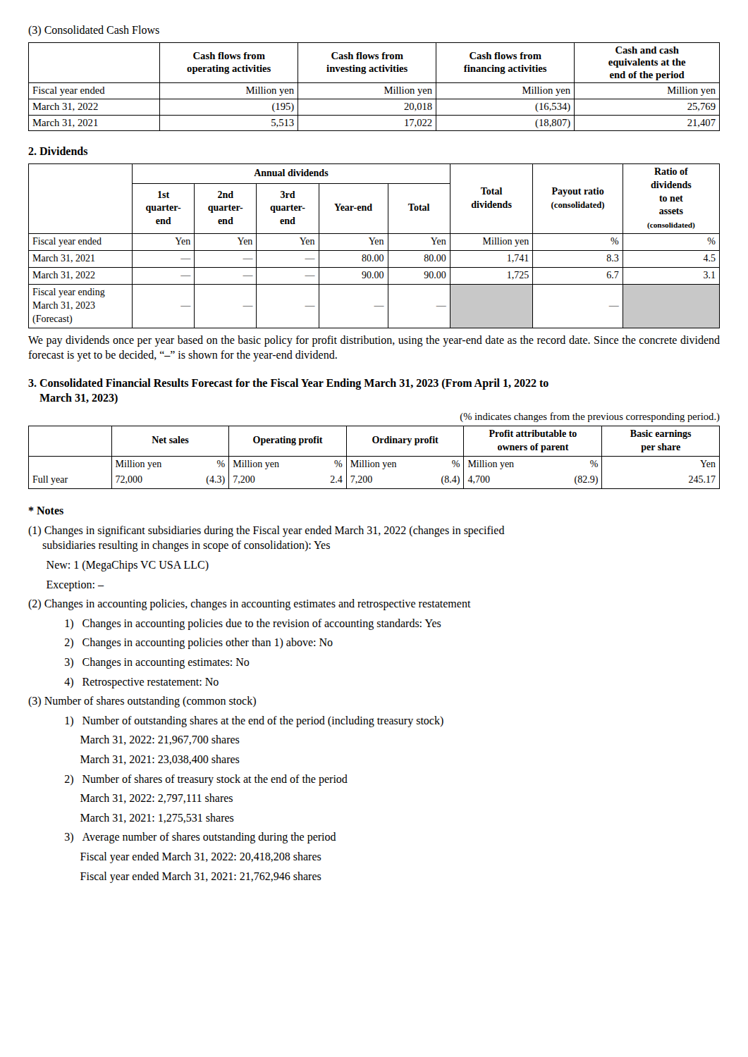(3) Consolidated Cash Flows
| | Cash flows from operating activities | Cash flows from investing activities | Cash flows from financing activities | Cash and cash equivalents at the end of the period |
| Fiscal year ended | Million yen | Million yen | Million yen | Million yen |
| March 31, 2022 | (195) | 20,018 | (16,534) | 25,769 |
| March 31, 2021 | 5,513 | 17,022 | (18,807) | 21,407 |
2. Dividends
| | Annual dividends | Total dividends | Payout ratio (consolidated) | Ratio of dividends to net assets (consolidated) |
| 1st quarter- end | 2nd quarter- end | 3rd quarter- end | Year-end | Total |
| Fiscal year ended | Yen | Yen | Yen | Yen | Yen | Million yen | % | % |
| March 31, 2021 | — | — | — | 80.00 | 80.00 | 1,741 | 8.3 | 4.5 |
| March 31, 2022 | — | — | — | 90.00 | 90.00 | 1,725 | 6.7 | 3.1 |
| Fiscal year ending March 31, 2023 (Forecast) | — | — | — | — | — | | — | |
We pay dividends once per year based on the basic policy for profit distribution, using the year-end date as the record date. Since the concrete dividend forecast is yet to be decided, “–” is shown for the year-end dividend.
3. Consolidated Financial Results Forecast for the Fiscal Year Ending March 31, 2023 (From April 1, 2022 to
March 31, 2023)
(% indicates changes from the previous corresponding period.)
| | Net sales | Operating profit | Ordinary profit | Profit attributable to owners of parent | Basic earnings per share |
| Full year | Million yen % | Million yen % | Million yen % | Million yen % | Yen |
| 72,000 (4.3) | 7,200 2.4 | 7,200 (8.4) | 4,700 (82.9) | 245.17 |
* Notes
(1) Changes in significant subsidiaries during the Fiscal year ended March 31, 2022 (changes in specified
subsidiaries resulting in changes in scope of consolidation): Yes
New: 1 (MegaChips VC USA LLC)
Exception: –
(2) Changes in accounting policies, changes in accounting estimates and retrospective restatement
1) Changes in accounting policies due to the revision of accounting standards: Yes
2) Changes in accounting policies other than 1) above: No
3) Changes in accounting estimates: No
4) Retrospective restatement: No
(3) Number of shares outstanding (common stock)
1) Number of outstanding shares at the end of the period (including treasury stock)
March 31, 2022: 21,967,700 shares
March 31, 2021: 23,038,400 shares
2) Number of shares of treasury stock at the end of the period
March 31, 2022: 2,797,111 shares
March 31, 2021: 1,275,531 shares
3) Average number of shares outstanding during the period
Fiscal year ended March 31, 2022: 20,418,208 shares
Fiscal year ended March 31, 2021: 21,762,946 shares